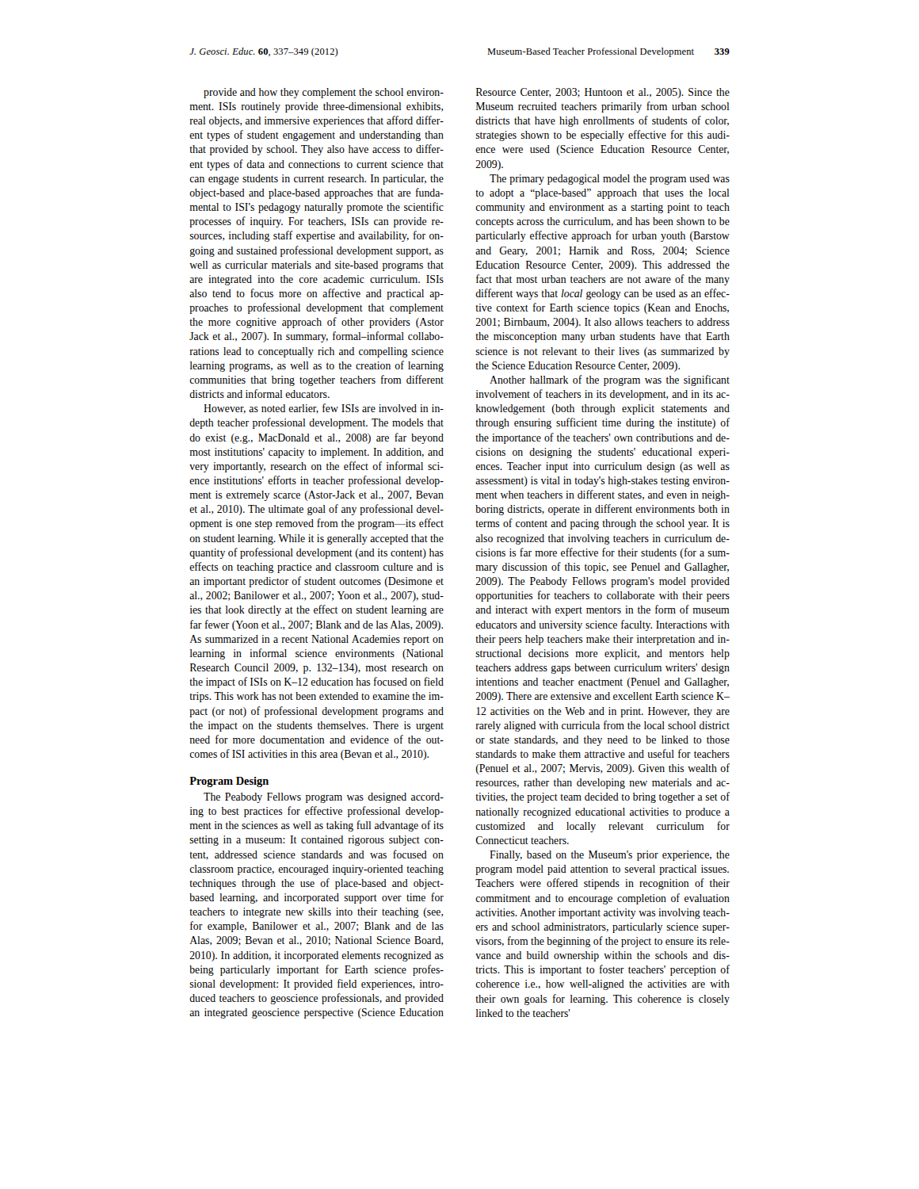J. Geosci. Educ. 60, 337–349 (2012) Museum-Based Teacher Professional Development 339
provide and how they complement the school environment. ISIs routinely provide three-dimensional exhibits, real objects, and immersive experiences that afford different types of student engagement and understanding than that provided by school. They also have access to different types of data and connections to current science that can engage students in current research. In particular, the object-based and place-based approaches that are fundamental to ISI's pedagogy naturally promote the scientific processes of inquiry. For teachers, ISIs can provide resources, including staff expertise and availability, for ongoing and sustained professional development support, as well as curricular materials and site-based programs that are integrated into the core academic curriculum. ISIs also tend to focus more on affective and practical approaches to professional development that complement the more cognitive approach of other providers (Astor Jack et al., 2007). In summary, formal–informal collaborations lead to conceptually rich and compelling science learning programs, as well as to the creation of learning communities that bring together teachers from different districts and informal educators.
However, as noted earlier, few ISIs are involved in in-depth teacher professional development. The models that do exist (e.g., MacDonald et al., 2008) are far beyond most institutions' capacity to implement. In addition, and very importantly, research on the effect of informal science institutions' efforts in teacher professional development is extremely scarce (Astor-Jack et al., 2007, Bevan et al., 2010). The ultimate goal of any professional development is one step removed from the program—its effect on student learning. While it is generally accepted that the quantity of professional development (and its content) has effects on teaching practice and classroom culture and is an important predictor of student outcomes (Desimone et al., 2002; Banilower et al., 2007; Yoon et al., 2007), studies that look directly at the effect on student learning are far fewer (Yoon et al., 2007; Blank and de las Alas, 2009). As summarized in a recent National Academies report on learning in informal science environments (National Research Council 2009, p. 132–134), most research on the impact of ISIs on K–12 education has focused on field trips. This work has not been extended to examine the impact (or not) of professional development programs and the impact on the students themselves. There is urgent need for more documentation and evidence of the outcomes of ISI activities in this area (Bevan et al., 2010).
Program Design
The Peabody Fellows program was designed according to best practices for effective professional development in the sciences as well as taking full advantage of its setting in a museum: It contained rigorous subject content, addressed science standards and was focused on classroom practice, encouraged inquiry-oriented teaching techniques through the use of place-based and object-based learning, and incorporated support over time for teachers to integrate new skills into their teaching (see, for example, Banilower et al., 2007; Blank and de las Alas, 2009; Bevan et al., 2010; National Science Board, 2010). In addition, it incorporated elements recognized as being particularly important for Earth science professional development: It provided field experiences, introduced teachers to geoscience professionals, and provided an integrated geoscience perspective (Science Education Resource Center, 2003; Huntoon et al., 2005). Since the Museum recruited teachers primarily from urban school districts that have high enrollments of students of color, strategies shown to be especially effective for this audience were used (Science Education Resource Center, 2009).
The primary pedagogical model the program used was to adopt a “place-based” approach that uses the local community and environment as a starting point to teach concepts across the curriculum, and has been shown to be particularly effective approach for urban youth (Barstow and Geary, 2001; Harnik and Ross, 2004; Science Education Resource Center, 2009). This addressed the fact that most urban teachers are not aware of the many different ways that local geology can be used as an effective context for Earth science topics (Kean and Enochs, 2001; Birnbaum, 2004). It also allows teachers to address the misconception many urban students have that Earth science is not relevant to their lives (as summarized by the Science Education Resource Center, 2009).
Another hallmark of the program was the significant involvement of teachers in its development, and in its acknowledgement (both through explicit statements and through ensuring sufficient time during the institute) of the importance of the teachers' own contributions and decisions on designing the students' educational experiences. Teacher input into curriculum design (as well as assessment) is vital in today's high-stakes testing environment when teachers in different states, and even in neighboring districts, operate in different environments both in terms of content and pacing through the school year. It is also recognized that involving teachers in curriculum decisions is far more effective for their students (for a summary discussion of this topic, see Penuel and Gallagher, 2009). The Peabody Fellows program's model provided opportunities for teachers to collaborate with their peers and interact with expert mentors in the form of museum educators and university science faculty. Interactions with their peers help teachers make their interpretation and instructional decisions more explicit, and mentors help teachers address gaps between curriculum writers' design intentions and teacher enactment (Penuel and Gallagher, 2009). There are extensive and excellent Earth science K–12 activities on the Web and in print. However, they are rarely aligned with curricula from the local school district or state standards, and they need to be linked to those standards to make them attractive and useful for teachers (Penuel et al., 2007; Mervis, 2009). Given this wealth of resources, rather than developing new materials and activities, the project team decided to bring together a set of nationally recognized educational activities to produce a customized and locally relevant curriculum for Connecticut teachers.
Finally, based on the Museum's prior experience, the program model paid attention to several practical issues. Teachers were offered stipends in recognition of their commitment and to encourage completion of evaluation activities. Another important activity was involving teachers and school administrators, particularly science supervisors, from the beginning of the project to ensure its relevance and build ownership within the schools and districts. This is important to foster teachers' perception of coherence i.e., how well-aligned the activities are with their own goals for learning. This coherence is closely linked to the teachers'